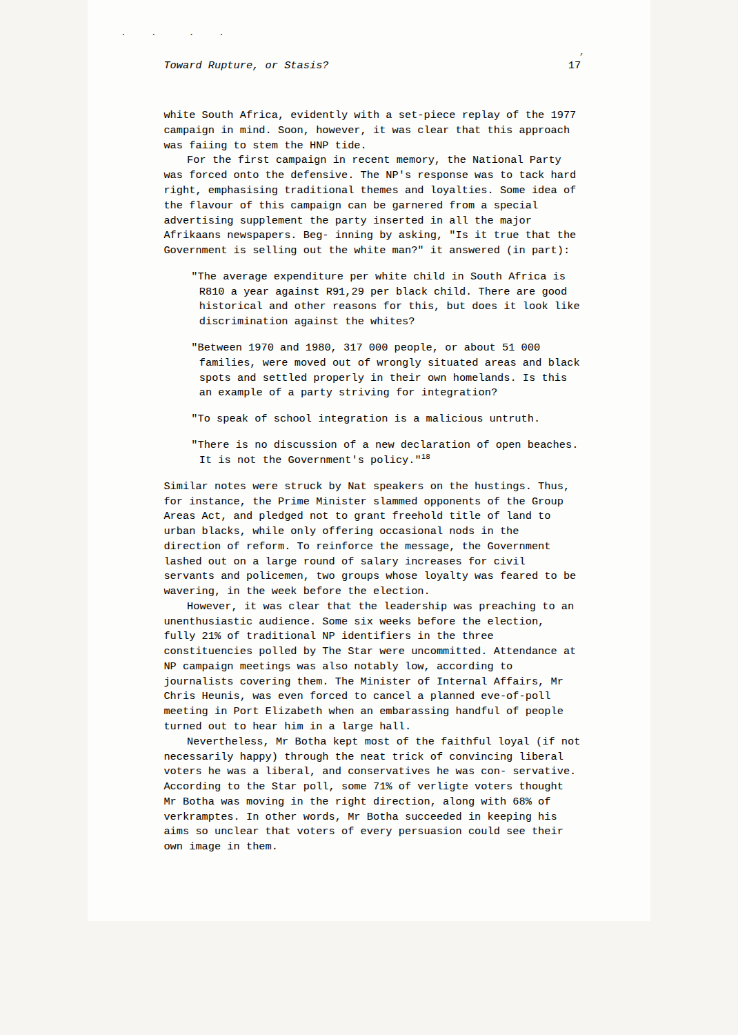. . . .
’
Toward Rupture, or Stasis? 17
white South Africa, evidently with a set-piece replay of the 1977 campaign in mind. Soon, however, it was clear that this approach was faiing to stem the HNP tide.
For the first campaign in recent memory, the National Party was forced onto the defensive. The NP's response was to tack hard right, emphasising traditional themes and loyalties. Some idea of the flavour of this campaign can be garnered from a special advertising supplement the party inserted in all the major Afrikaans newspapers. Beg- inning by asking, "Is it true that the Government is selling out the white man?" it answered (in part):
"The average expenditure per white child in South Africa is R810 a year against R91,29 per black child. There are good historical and other reasons for this, but does it look like discrimination against the whites?
"Between 1970 and 1980, 317 000 people, or about 51 000 families, were moved out of wrongly situated areas and black spots and settled properly in their own homelands. Is this an example of a party striving for integration?
"To speak of school integration is a malicious untruth.
"There is no discussion of a new declaration of open beaches. It is not the Government's policy."18
Similar notes were struck by Nat speakers on the hustings. Thus, for instance, the Prime Minister slammed opponents of the Group Areas Act, and pledged not to grant freehold title of land to urban blacks, while only offering occasional nods in the direction of reform. To reinforce the message, the Government lashed out on a large round of salary increases for civil servants and policemen, two groups whose loyalty was feared to be wavering, in the week before the election.
However, it was clear that the leadership was preaching to an unenthusiastic audience. Some six weeks before the election, fully 21% of traditional NP identifiers in the three constituencies polled by The Star were uncommitted. Attendance at NP campaign meetings was also notably low, according to journalists covering them. The Minister of Internal Affairs, Mr Chris Heunis, was even forced to cancel a planned eve-of-poll meeting in Port Elizabeth when an embarassing handful of people turned out to hear him in a large hall.
Nevertheless, Mr Botha kept most of the faithful loyal (if not necessarily happy) through the neat trick of convincing liberal voters he was a liberal, and conservatives he was con- servative. According to the Star poll, some 71% of verligte voters thought Mr Botha was moving in the right direction, along with 68% of verkramptes. In other words, Mr Botha succeeded in keeping his aims so unclear that voters of every persuasion could see their own image in them.